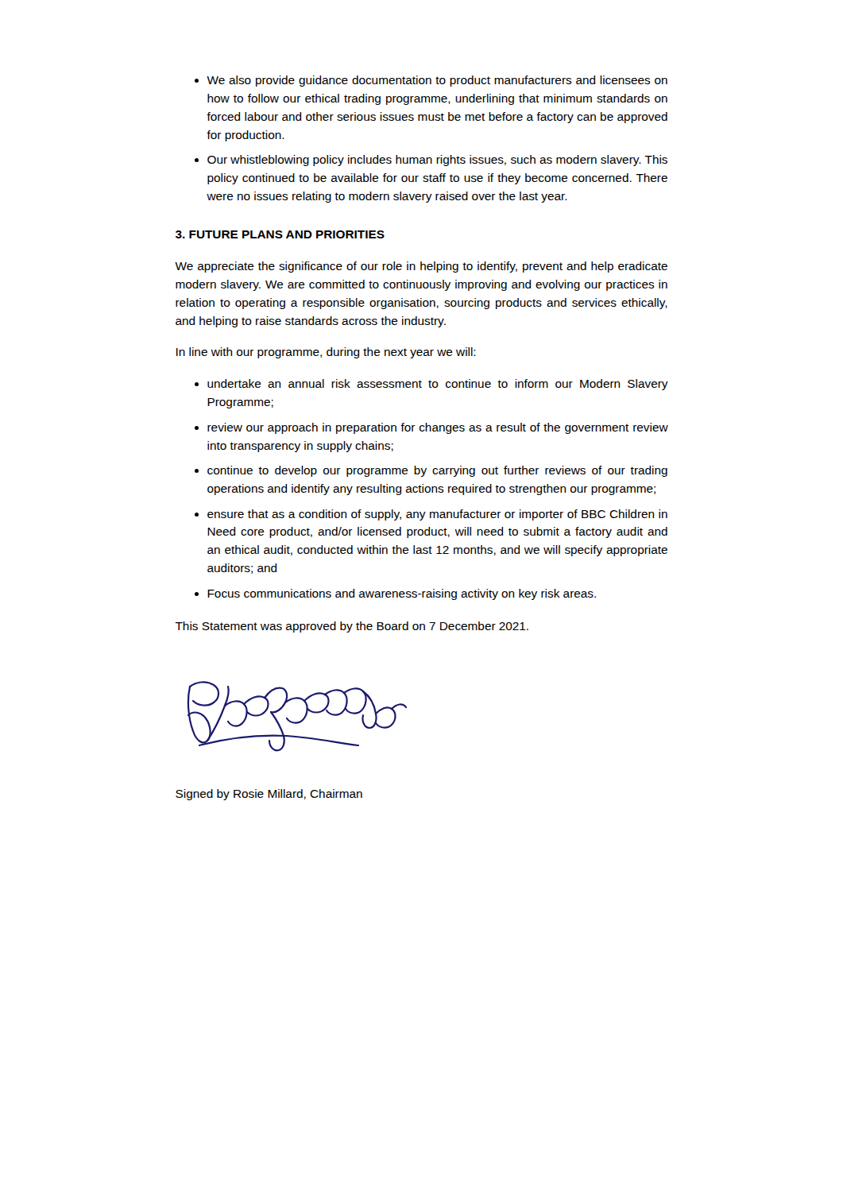We also provide guidance documentation to product manufacturers and licensees on how to follow our ethical trading programme, underlining that minimum standards on forced labour and other serious issues must be met before a factory can be approved for production.
Our whistleblowing policy includes human rights issues, such as modern slavery. This policy continued to be available for our staff to use if they become concerned. There were no issues relating to modern slavery raised over the last year.
3. FUTURE PLANS AND PRIORITIES
We appreciate the significance of our role in helping to identify, prevent and help eradicate modern slavery. We are committed to continuously improving and evolving our practices in relation to operating a responsible organisation, sourcing products and services ethically, and helping to raise standards across the industry.
In line with our programme, during the next year we will:
undertake an annual risk assessment to continue to inform our Modern Slavery Programme;
review our approach in preparation for changes as a result of the government review into transparency in supply chains;
continue to develop our programme by carrying out further reviews of our trading operations and identify any resulting actions required to strengthen our programme;
ensure that as a condition of supply, any manufacturer or importer of BBC Children in Need core product, and/or licensed product, will need to submit a factory audit and an ethical audit, conducted within the last 12 months, and we will specify appropriate auditors; and
Focus communications and awareness-raising activity on key risk areas.
This Statement was approved by the Board on 7 December 2021.
Signed by Rosie Millard, Chairman